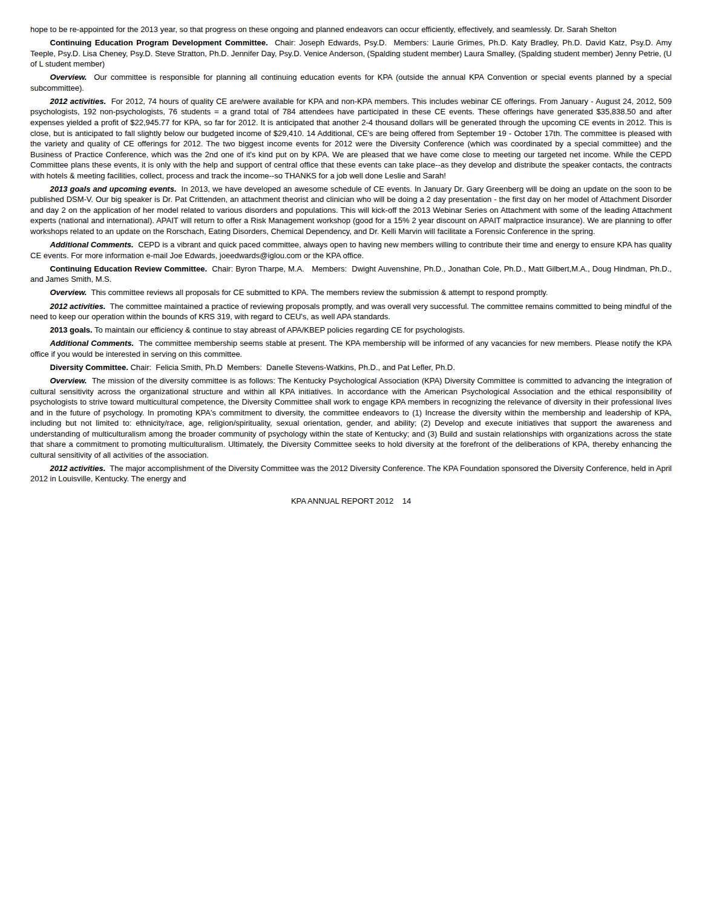hope to be re-appointed for the 2013 year, so that progress on these ongoing and planned endeavors can occur efficiently, effectively, and seamlessly. Dr. Sarah Shelton
Continuing Education Program Development Committee. Chair: Joseph Edwards, Psy.D. Members: Laurie Grimes, Ph.D. Katy Bradley, Ph.D. David Katz, Psy.D. Amy Teeple, Psy.D. Lisa Cheney, Psy.D. Steve Stratton, Ph.D. Jennifer Day, Psy.D. Venice Anderson, (Spalding student member) Laura Smalley, (Spalding student member) Jenny Petrie, (U of L student member)
Overview. Our committee is responsible for planning all continuing education events for KPA (outside the annual KPA Convention or special events planned by a special subcommittee).
2012 activities. For 2012, 74 hours of quality CE are/were available for KPA and non-KPA members. This includes webinar CE offerings. From January - August 24, 2012, 509 psychologists, 192 non-psychologists, 76 students = a grand total of 784 attendees have participated in these CE events. These offerings have generated $35,838.50 and after expenses yielded a profit of $22,945.77 for KPA, so far for 2012. It is anticipated that another 2-4 thousand dollars will be generated through the upcoming CE events in 2012. This is close, but is anticipated to fall slightly below our budgeted income of $29,410. 14 Additional, CE's are being offered from September 19 - October 17th. The committee is pleased with the variety and quality of CE offerings for 2012. The two biggest income events for 2012 were the Diversity Conference (which was coordinated by a special committee) and the Business of Practice Conference, which was the 2nd one of it's kind put on by KPA. We are pleased that we have come close to meeting our targeted net income. While the CEPD Committee plans these events, it is only with the help and support of central office that these events can take place--as they develop and distribute the speaker contacts, the contracts with hotels & meeting facilities, collect, process and track the income--so THANKS for a job well done Leslie and Sarah!
2013 goals and upcoming events. In 2013, we have developed an awesome schedule of CE events. In January Dr. Gary Greenberg will be doing an update on the soon to be published DSM-V. Our big speaker is Dr. Pat Crittenden, an attachment theorist and clinician who will be doing a 2 day presentation - the first day on her model of Attachment Disorder and day 2 on the application of her model related to various disorders and populations. This will kick-off the 2013 Webinar Series on Attachment with some of the leading Attachment experts (national and international). APAIT will return to offer a Risk Management workshop (good for a 15% 2 year discount on APAIT malpractice insurance). We are planning to offer workshops related to an update on the Rorschach, Eating Disorders, Chemical Dependency, and Dr. Kelli Marvin will facilitate a Forensic Conference in the spring.
Additional Comments. CEPD is a vibrant and quick paced committee, always open to having new members willing to contribute their time and energy to ensure KPA has quality CE events. For more information e-mail Joe Edwards, joeedwards@iglou.com or the KPA office.
Continuing Education Review Committee. Chair: Byron Tharpe, M.A. Members: Dwight Auvenshine, Ph.D., Jonathan Cole, Ph.D., Matt Gilbert,M.A., Doug Hindman, Ph.D., and James Smith, M.S.
Overview. This committee reviews all proposals for CE submitted to KPA. The members review the submission & attempt to respond promptly.
2012 activities. The committee maintained a practice of reviewing proposals promptly, and was overall very successful. The committee remains committed to being mindful of the need to keep our operation within the bounds of KRS 319, with regard to CEU's, as well APA standards.
2013 goals. To maintain our efficiency & continue to stay abreast of APA/KBEP policies regarding CE for psychologists.
Additional Comments. The committee membership seems stable at present. The KPA membership will be informed of any vacancies for new members. Please notify the KPA office if you would be interested in serving on this committee.
Diversity Committee. Chair: Felicia Smith, Ph.D Members: Danelle Stevens-Watkins, Ph.D., and Pat Lefler, Ph.D.
Overview. The mission of the diversity committee is as follows: The Kentucky Psychological Association (KPA) Diversity Committee is committed to advancing the integration of cultural sensitivity across the organizational structure and within all KPA initiatives. In accordance with the American Psychological Association and the ethical responsibility of psychologists to strive toward multicultural competence, the Diversity Committee shall work to engage KPA members in recognizing the relevance of diversity in their professional lives and in the future of psychology. In promoting KPA's commitment to diversity, the committee endeavors to (1) Increase the diversity within the membership and leadership of KPA, including but not limited to: ethnicity/race, age, religion/spirituality, sexual orientation, gender, and ability; (2) Develop and execute initiatives that support the awareness and understanding of multiculturalism among the broader community of psychology within the state of Kentucky; and (3) Build and sustain relationships with organizations across the state that share a commitment to promoting multiculturalism. Ultimately, the Diversity Committee seeks to hold diversity at the forefront of the deliberations of KPA, thereby enhancing the cultural sensitivity of all activities of the association.
2012 activities. The major accomplishment of the Diversity Committee was the 2012 Diversity Conference. The KPA Foundation sponsored the Diversity Conference, held in April 2012 in Louisville, Kentucky. The energy and
KPA ANNUAL REPORT 2012 14